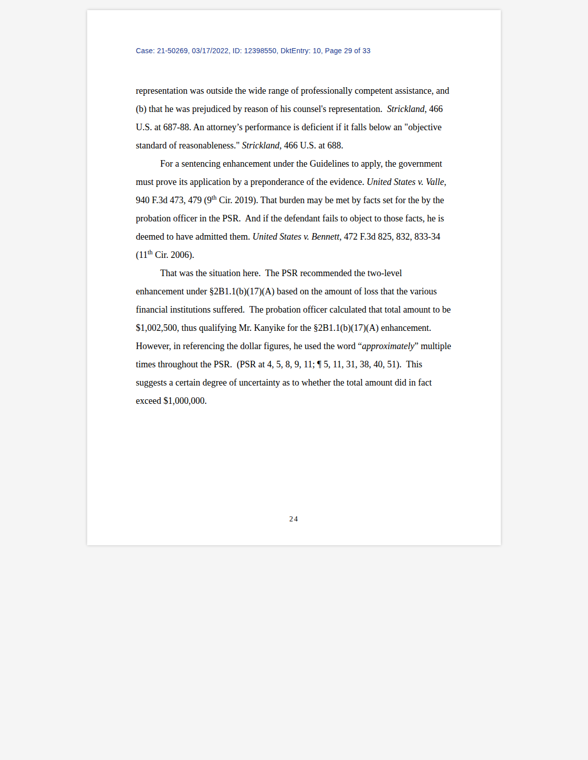Case: 21-50269, 03/17/2022, ID: 12398550, DktEntry: 10, Page 29 of 33
representation was outside the wide range of professionally competent assistance, and (b) that he was prejudiced by reason of his counsel's representation. Strickland, 466 U.S. at 687-88. An attorney’s performance is deficient if it falls below an "objective standard of reasonableness." Strickland, 466 U.S. at 688.
For a sentencing enhancement under the Guidelines to apply, the government must prove its application by a preponderance of the evidence. United States v. Valle, 940 F.3d 473, 479 (9th Cir. 2019). That burden may be met by facts set for the by the probation officer in the PSR. And if the defendant fails to object to those facts, he is deemed to have admitted them. United States v. Bennett, 472 F.3d 825, 832, 833-34 (11th Cir. 2006).
That was the situation here. The PSR recommended the two-level enhancement under §2B1.1(b)(17)(A) based on the amount of loss that the various financial institutions suffered. The probation officer calculated that total amount to be $1,002,500, thus qualifying Mr. Kanyike for the §2B1.1(b)(17)(A) enhancement. However, in referencing the dollar figures, he used the word “approximately” multiple times throughout the PSR. (PSR at 4, 5, 8, 9, 11; ¶ 5, 11, 31, 38, 40, 51). This suggests a certain degree of uncertainty as to whether the total amount did in fact exceed $1,000,000.
24